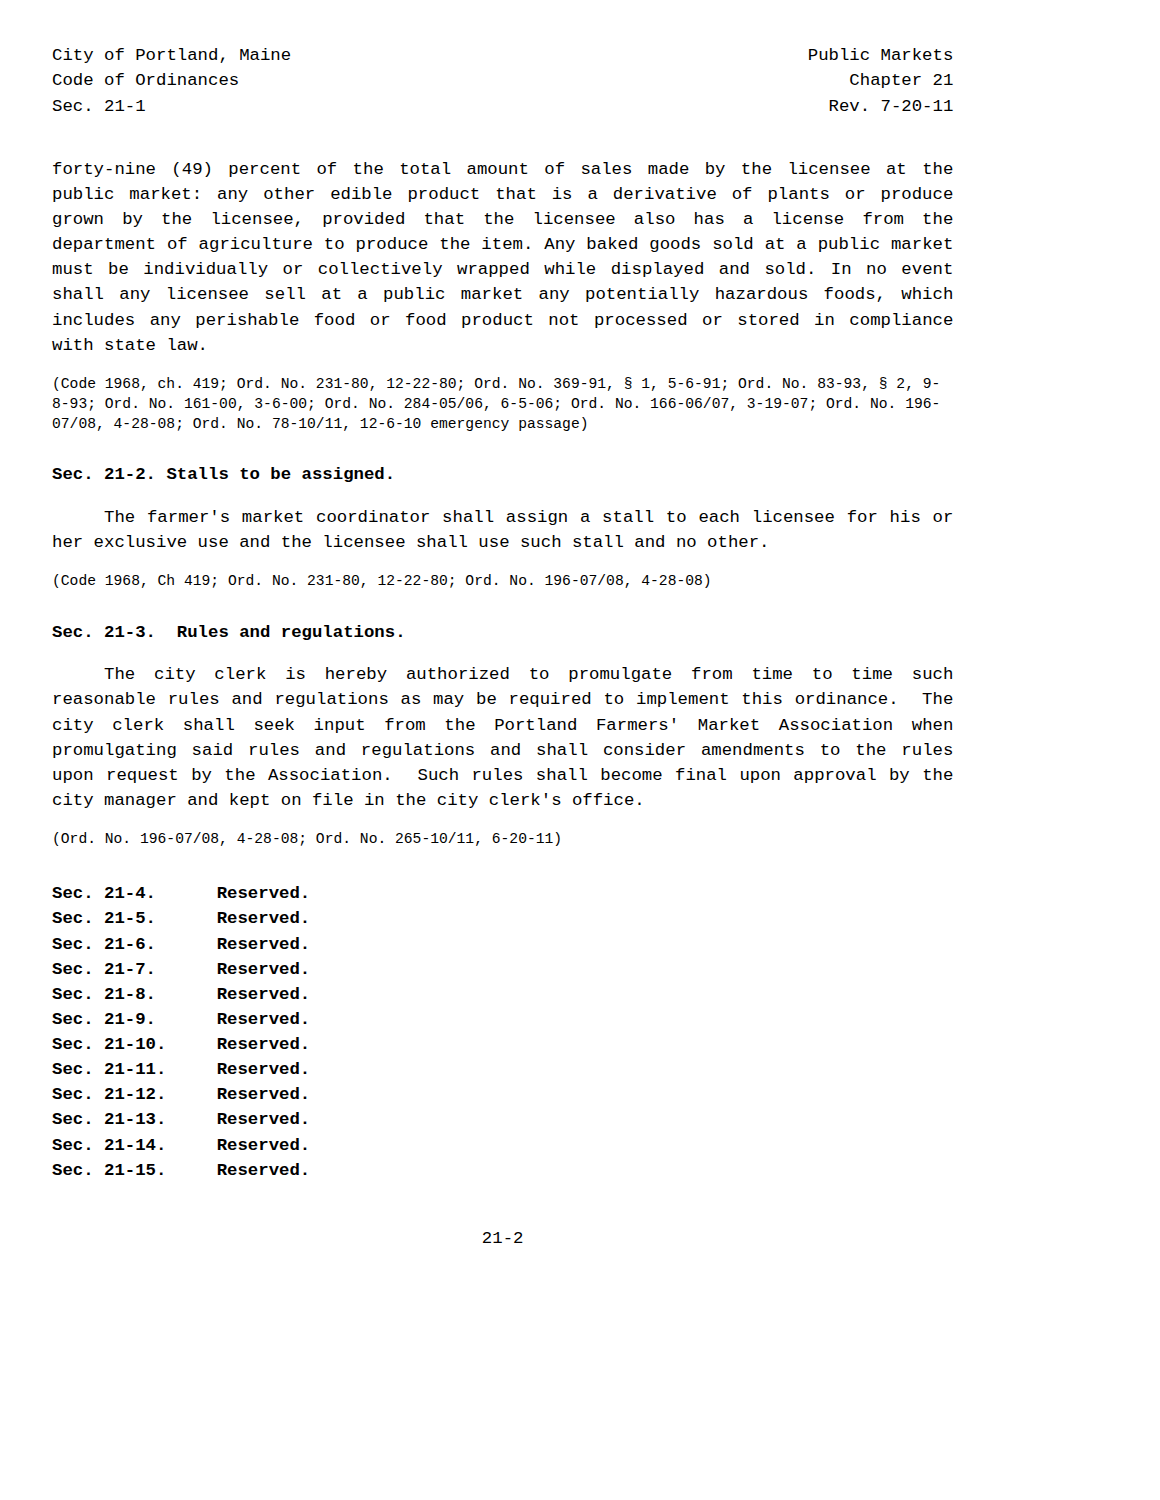| City of Portland, Maine | Public Markets |
| Code of Ordinances | Chapter 21 |
| Sec. 21-1 | Rev. 7-20-11 |
forty-nine (49) percent of the total amount of sales made by the licensee at the public market: any other edible product that is a derivative of plants or produce grown by the licensee, provided that the licensee also has a license from the department of agriculture to produce the item. Any baked goods sold at a public market must be individually or collectively wrapped while displayed and sold. In no event shall any licensee sell at a public market any potentially hazardous foods, which includes any perishable food or food product not processed or stored in compliance with state law.
(Code 1968, ch. 419; Ord. No. 231-80, 12-22-80; Ord. No. 369-91, § 1, 5-6-91; Ord. No. 83-93, § 2, 9-8-93; Ord. No. 161-00, 3-6-00; Ord. No. 284-05/06, 6-5-06; Ord. No. 166-06/07, 3-19-07; Ord. No. 196-07/08, 4-28-08; Ord. No. 78-10/11, 12-6-10 emergency passage)
Sec. 21-2. Stalls to be assigned.
The farmer's market coordinator shall assign a stall to each licensee for his or her exclusive use and the licensee shall use such stall and no other.
(Code 1968, Ch 419; Ord. No. 231-80, 12-22-80; Ord. No. 196-07/08, 4-28-08)
Sec. 21-3. Rules and regulations.
The city clerk is hereby authorized to promulgate from time to time such reasonable rules and regulations as may be required to implement this ordinance. The city clerk shall seek input from the Portland Farmers' Market Association when promulgating said rules and regulations and shall consider amendments to the rules upon request by the Association. Such rules shall become final upon approval by the city manager and kept on file in the city clerk's office.
(Ord. No. 196-07/08, 4-28-08; Ord. No. 265-10/11, 6-20-11)
Sec. 21-4. Reserved.
Sec. 21-5. Reserved.
Sec. 21-6. Reserved.
Sec. 21-7. Reserved.
Sec. 21-8. Reserved.
Sec. 21-9. Reserved.
Sec. 21-10. Reserved.
Sec. 21-11. Reserved.
Sec. 21-12. Reserved.
Sec. 21-13. Reserved.
Sec. 21-14. Reserved.
Sec. 21-15. Reserved.
21-2